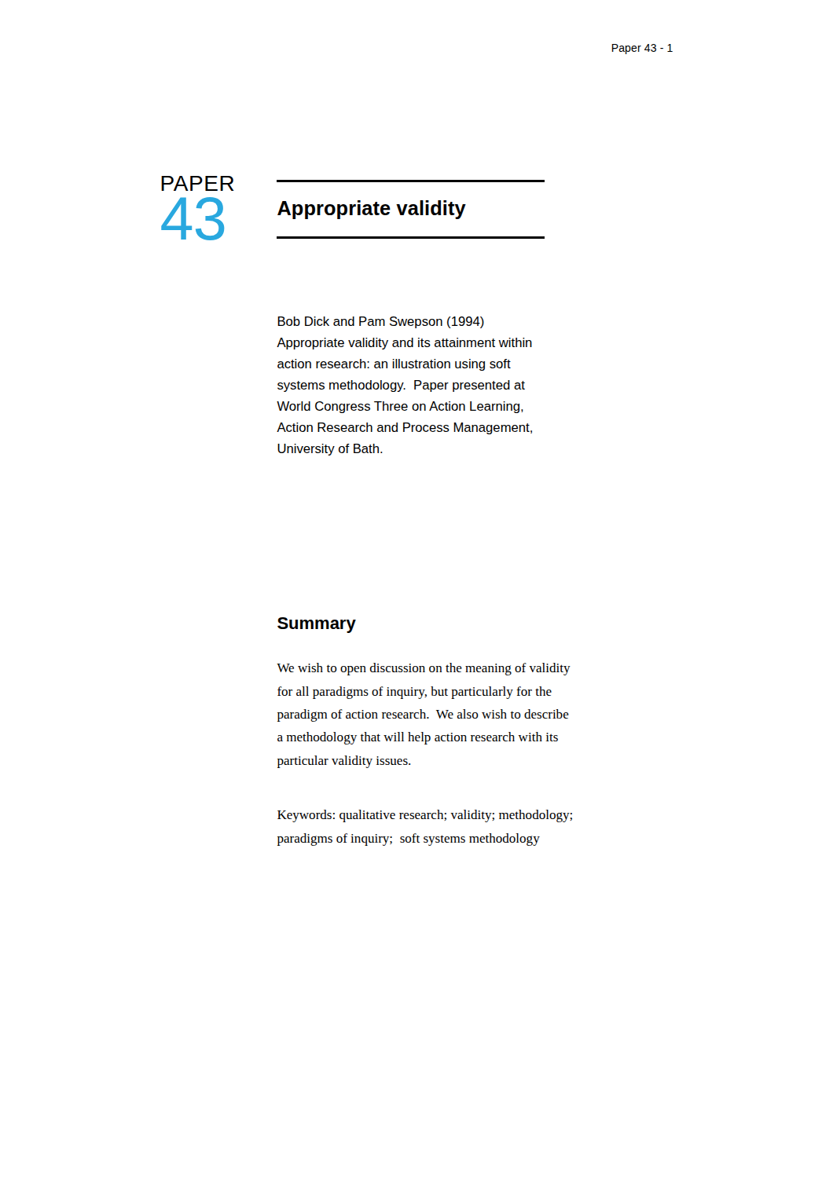Paper 43 - 1
PAPER 43
Appropriate validity
Bob Dick and Pam Swepson (1994) Appropriate validity and its attainment within action research: an illustration using soft systems methodology. Paper presented at World Congress Three on Action Learning, Action Research and Process Management, University of Bath.
Summary
We wish to open discussion on the meaning of validity for all paradigms of inquiry, but particularly for the paradigm of action research. We also wish to describe a methodology that will help action research with its particular validity issues.
Keywords: qualitative research; validity; methodology; paradigms of inquiry; soft systems methodology